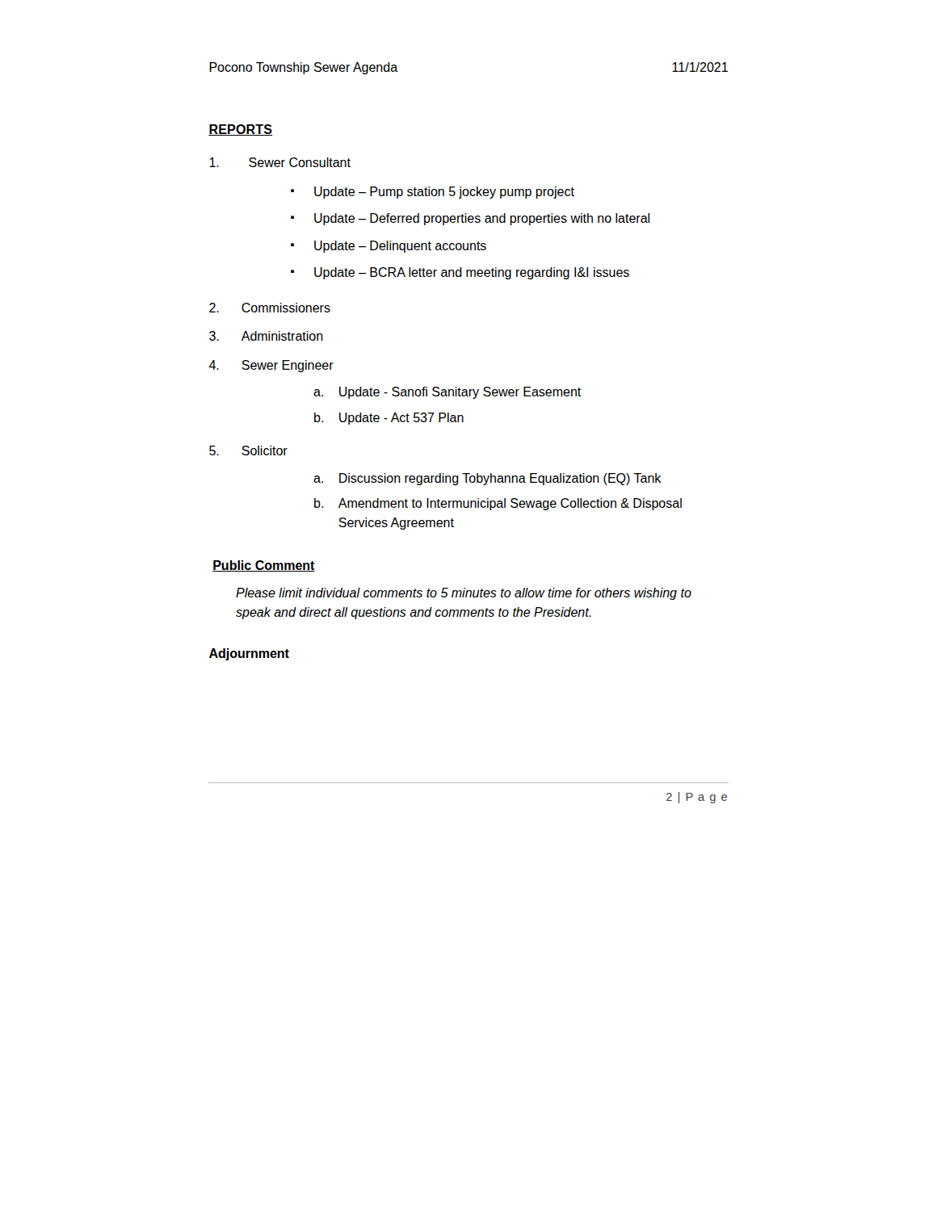Pocono Township Sewer Agenda
11/1/2021
REPORTS
1. Sewer Consultant
Update – Pump station 5 jockey pump project
Update – Deferred properties and properties with no lateral
Update – Delinquent accounts
Update – BCRA letter and meeting regarding I&I issues
2. Commissioners
3. Administration
4. Sewer Engineer
a. Update - Sanofi Sanitary Sewer Easement
b. Update - Act 537 Plan
5. Solicitor
a. Discussion regarding Tobyhanna Equalization (EQ) Tank
b. Amendment to Intermunicipal Sewage Collection & Disposal Services Agreement
Public Comment
Please limit individual comments to 5 minutes to allow time for others wishing to speak and direct all questions and comments to the President.
Adjournment
2 | P a g e